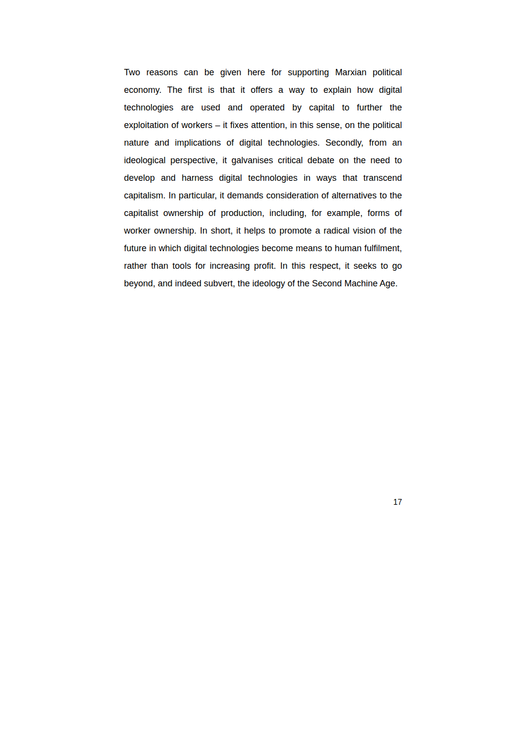Two reasons can be given here for supporting Marxian political economy. The first is that it offers a way to explain how digital technologies are used and operated by capital to further the exploitation of workers – it fixes attention, in this sense, on the political nature and implications of digital technologies. Secondly, from an ideological perspective, it galvanises critical debate on the need to develop and harness digital technologies in ways that transcend capitalism. In particular, it demands consideration of alternatives to the capitalist ownership of production, including, for example, forms of worker ownership. In short, it helps to promote a radical vision of the future in which digital technologies become means to human fulfilment, rather than tools for increasing profit. In this respect, it seeks to go beyond, and indeed subvert, the ideology of the Second Machine Age.
17